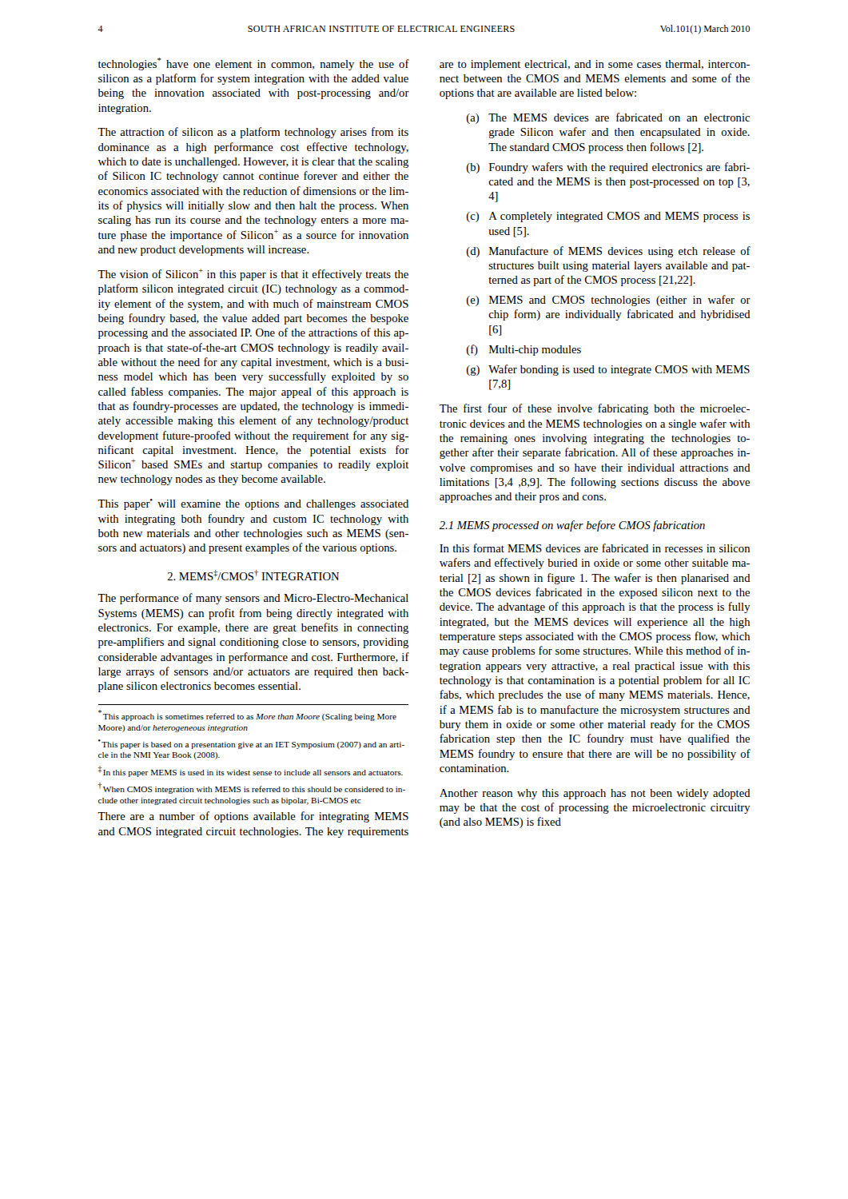4
SOUTH AFRICAN INSTITUTE OF ELECTRICAL ENGINEERS
Vol.101(1) March 2010
technologies* have one element in common, namely the use of silicon as a platform for system integration with the added value being the innovation associated with post-processing and/or integration.
The attraction of silicon as a platform technology arises from its dominance as a high performance cost effective technology, which to date is unchallenged. However, it is clear that the scaling of Silicon IC technology cannot continue forever and either the economics associated with the reduction of dimensions or the limits of physics will initially slow and then halt the process. When scaling has run its course and the technology enters a more mature phase the importance of Silicon+ as a source for innovation and new product developments will increase.
The vision of Silicon+ in this paper is that it effectively treats the platform silicon integrated circuit (IC) technology as a commodity element of the system, and with much of mainstream CMOS being foundry based, the value added part becomes the bespoke processing and the associated IP. One of the attractions of this approach is that state-of-the-art CMOS technology is readily available without the need for any capital investment, which is a business model which has been very successfully exploited by so called fabless companies. The major appeal of this approach is that as foundry-processes are updated, the technology is immediately accessible making this element of any technology/product development future-proofed without the requirement for any significant capital investment. Hence, the potential exists for Silicon+ based SMEs and startup companies to readily exploit new technology nodes as they become available.
This paper• will examine the options and challenges associated with integrating both foundry and custom IC technology with both new materials and other technologies such as MEMS (sensors and actuators) and present examples of the various options.
2. MEMS‡/CMOS† INTEGRATION
The performance of many sensors and Micro-Electro-Mechanical Systems (MEMS) can profit from being directly integrated with electronics. For example, there are great benefits in connecting pre-amplifiers and signal conditioning close to sensors, providing considerable advantages in performance and cost. Furthermore, if large arrays of sensors and/or actuators are required then backplane silicon electronics becomes essential.
*This approach is sometimes referred to as More than Moore (Scaling being More Moore) and/or heterogeneous integration
•This paper is based on a presentation give at an IET Symposium (2007) and an article in the NMI Year Book (2008).
‡In this paper MEMS is used in its widest sense to include all sensors and actuators.
†When CMOS integration with MEMS is referred to this should be considered to include other integrated circuit technologies such as bipolar, Bi-CMOS etc
There are a number of options available for integrating MEMS and CMOS integrated circuit technologies. The key requirements are to implement electrical, and in some cases thermal, interconnect between the CMOS and MEMS elements and some of the options that are available are listed below:
(a) The MEMS devices are fabricated on an electronic grade Silicon wafer and then encapsulated in oxide. The standard CMOS process then follows [2].
(b) Foundry wafers with the required electronics are fabricated and the MEMS is then post-processed on top [3, 4]
(c) A completely integrated CMOS and MEMS process is used [5].
(d) Manufacture of MEMS devices using etch release of structures built using material layers available and patterned as part of the CMOS process [21,22].
(e) MEMS and CMOS technologies (either in wafer or chip form) are individually fabricated and hybridised [6]
(f) Multi-chip modules
(g) Wafer bonding is used to integrate CMOS with MEMS [7,8]
The first four of these involve fabricating both the microelectronic devices and the MEMS technologies on a single wafer with the remaining ones involving integrating the technologies together after their separate fabrication. All of these approaches involve compromises and so have their individual attractions and limitations [3,4 ,8,9]. The following sections discuss the above approaches and their pros and cons.
2.1 MEMS processed on wafer before CMOS fabrication
In this format MEMS devices are fabricated in recesses in silicon wafers and effectively buried in oxide or some other suitable material [2] as shown in figure 1. The wafer is then planarised and the CMOS devices fabricated in the exposed silicon next to the device. The advantage of this approach is that the process is fully integrated, but the MEMS devices will experience all the high temperature steps associated with the CMOS process flow, which may cause problems for some structures. While this method of integration appears very attractive, a real practical issue with this technology is that contamination is a potential problem for all IC fabs, which precludes the use of many MEMS materials. Hence, if a MEMS fab is to manufacture the microsystem structures and bury them in oxide or some other material ready for the CMOS fabrication step then the IC foundry must have qualified the MEMS foundry to ensure that there are will be no possibility of contamination.
Another reason why this approach has not been widely adopted may be that the cost of processing the microelectronic circuitry (and also MEMS) is fixed